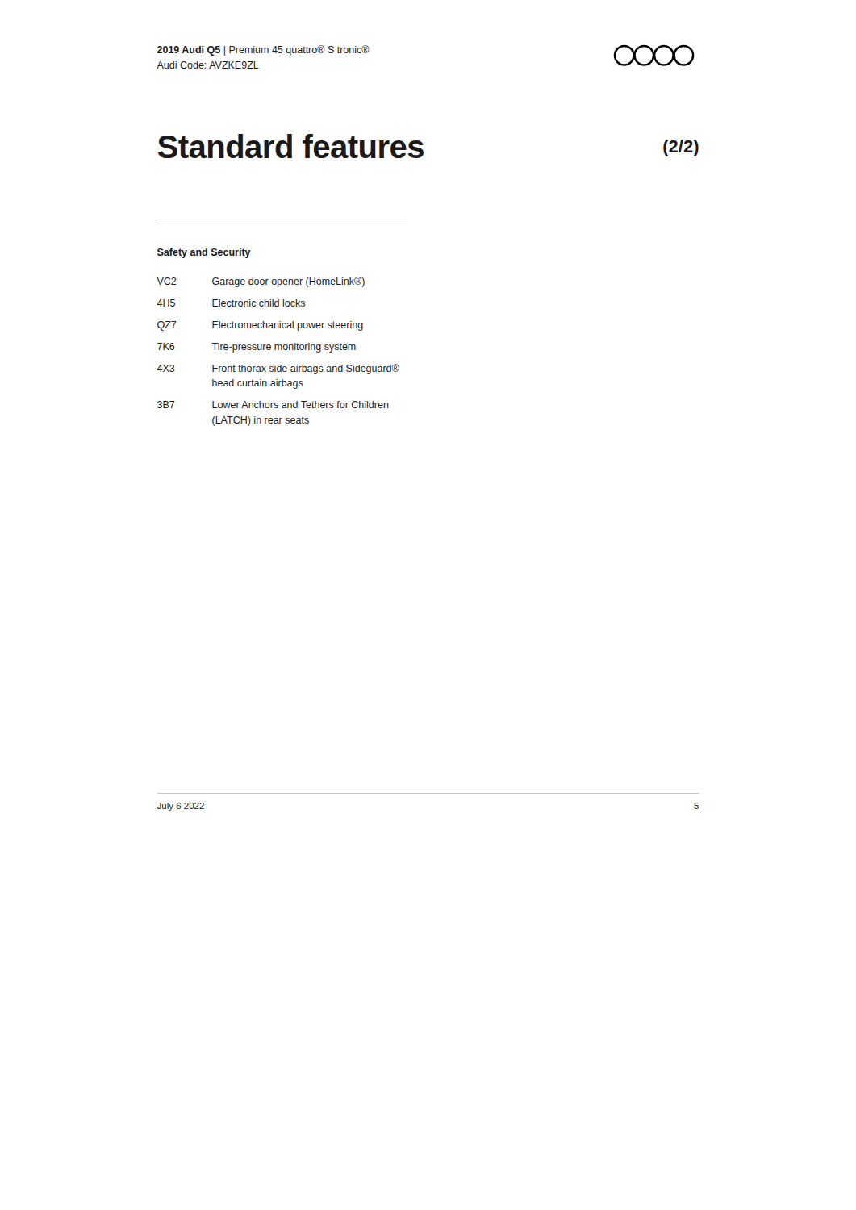2019 Audi Q5 | Premium 45 quattro® S tronic®
Audi Code: AVZKE9ZL
Standard features
(2/2)
Safety and Security
| VC2 | Garage door opener (HomeLink®) |
| 4H5 | Electronic child locks |
| QZ7 | Electromechanical power steering |
| 7K6 | Tire-pressure monitoring system |
| 4X3 | Front thorax side airbags and Sideguard® head curtain airbags |
| 3B7 | Lower Anchors and Tethers for Children (LATCH) in rear seats |
July 6 2022
5